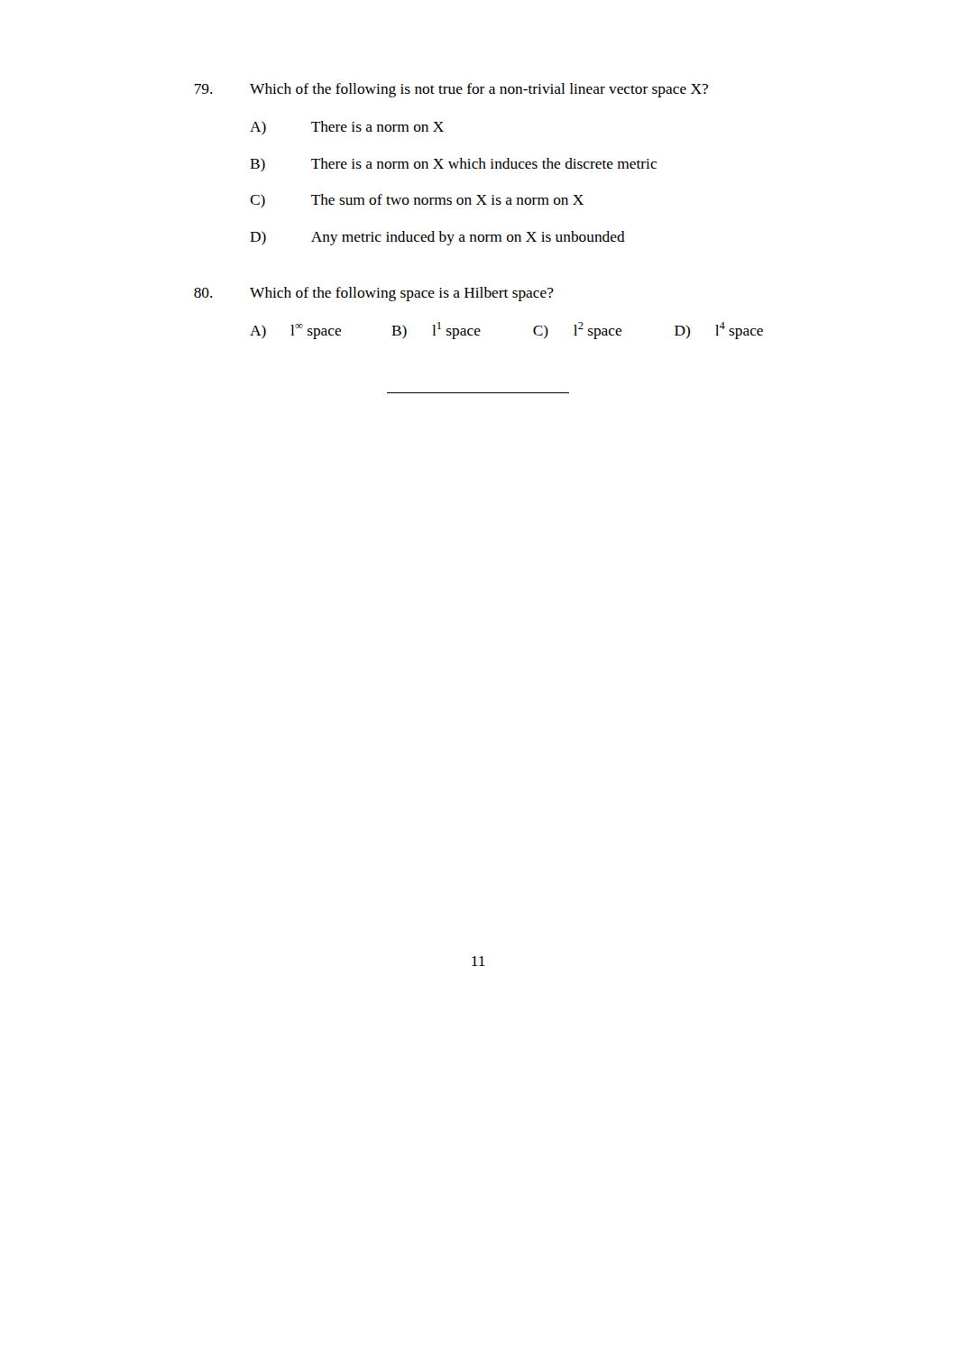79. Which of the following is not true for a non-trivial linear vector space X?
A) There is a norm on X
B) There is a norm on X which induces the discrete metric
C) The sum of two norms on X is a norm on X
D) Any metric induced by a norm on X is unbounded
80. Which of the following space is a Hilbert space? A) l∞ space B) l1 space C) l2 space D) l4 space
11